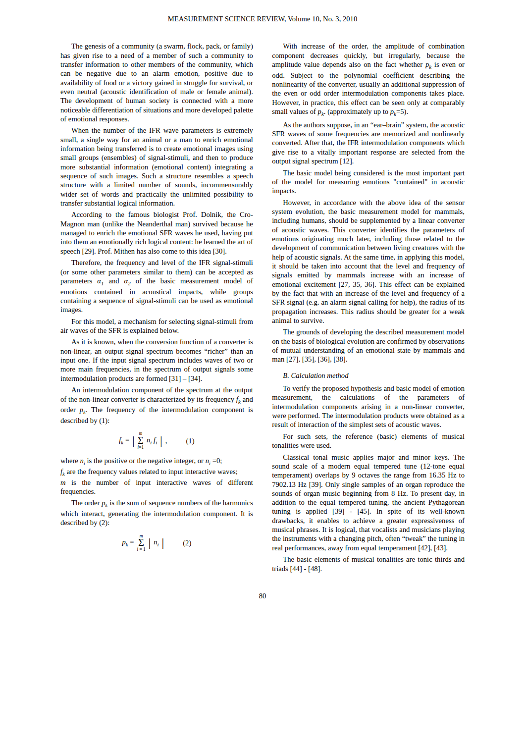MEASUREMENT SCIENCE REVIEW, Volume 10, No. 3, 2010
The genesis of a community (a swarm, flock, pack, or family) has given rise to a need of a member of such a community to transfer information to other members of the community, which can be negative due to an alarm emotion, positive due to availability of food or a victory gained in struggle for survival, or even neutral (acoustic identification of male or female animal). The development of human society is connected with a more noticeable differentiation of situations and more developed palette of emotional responses.
When the number of the IFR wave parameters is extremely small, a single way for an animal or a man to enrich emotional information being transferred is to create emotional images using small groups (ensembles) of signal-stimuli, and then to produce more substantial information (emotional content) integrating a sequence of such images. Such a structure resembles a speech structure with a limited number of sounds, incommensurably wider set of words and practically the unlimited possibility to transfer substantial logical information.
According to the famous biologist Prof. Dolnik, the Cro-Magnon man (unlike the Neanderthal man) survived because he managed to enrich the emotional SFR waves he used, having put into them an emotionally rich logical content: he learned the art of speech [29]. Prof. Mithen has also come to this idea [30].
Therefore, the frequency and level of the IFR signal-stimuli (or some other parameters similar to them) can be accepted as parameters α1 and α2 of the basic measurement model of emotions contained in acoustical impacts, while groups containing a sequence of signal-stimuli can be used as emotional images.
For this model, a mechanism for selecting signal-stimuli from air waves of the SFR is explained below.
As it is known, when the conversion function of a converter is non-linear, an output signal spectrum becomes “richer” than an input one. If the input signal spectrum includes waves of two or more main frequencies, in the spectrum of output signals some intermodulation products are formed [31] – [34].
An intermodulation component of the spectrum at the output of the non-linear converter is characterized by its frequency fk and order pk. The frequency of the intermodulation component is described by (1):
fk = | m Σ i=1 ni fi | , (1)
where ni is the positive or the negative integer, or ni =0;
fk are the frequency values related to input interactive waves;
m is the number of input interactive waves of different frequencies.
The order pk is the sum of sequence numbers of the harmonics which interact, generating the intermodulation component. It is described by (2):
pk = m Σ i = 1 | ni | (2)
With increase of the order, the amplitude of combination component decreases quickly, but irregularly, because the amplitude value depends also on the fact whether pk is even or odd. Subject to the polynomial coefficient describing the nonlinearity of the converter, usually an additional suppression of the even or odd order intermodulation components takes place. However, in practice, this effect can be seen only at comparably small values of pk. (approximately up to pk=5).
As the authors suppose, in an “ear–brain” system, the acoustic SFR waves of some frequencies are memorized and nonlinearly converted. After that, the IFR intermodulation components which give rise to a vitally important response are selected from the output signal spectrum [12].
The basic model being considered is the most important part of the model for measuring emotions "contained" in acoustic impacts.
However, in accordance with the above idea of the sensor system evolution, the basic measurement model for mammals, including humans, should be supplemented by a linear converter of acoustic waves. This converter identifies the parameters of emotions originating much later, including those related to the development of communication between living creatures with the help of acoustic signals. At the same time, in applying this model, it should be taken into account that the level and frequency of signals emitted by mammals increase with an increase of emotional excitement [27, 35, 36]. This effect can be explained by the fact that with an increase of the level and frequency of a SFR signal (e.g. an alarm signal calling for help), the radius of its propagation increases. This radius should be greater for a weak animal to survive.
The grounds of developing the described measurement model on the basis of biological evolution are confirmed by observations of mutual understanding of an emotional state by mammals and man [27], [35], [36], [38].
B. Calculation method
To verify the proposed hypothesis and basic model of emotion measurement, the calculations of the parameters of intermodulation components arising in a non-linear converter, were performed. The intermodulation products were obtained as a result of interaction of the simplest sets of acoustic waves.
For such sets, the reference (basic) elements of musical tonalities were used.
Classical tonal music applies major and minor keys. The sound scale of a modern equal tempered tune (12-tone equal temperament) overlaps by 9 octaves the range from 16.35 Hz to 7902.13 Hz [39]. Only single samples of an organ reproduce the sounds of organ music beginning from 8 Hz. To present day, in addition to the equal tempered tuning, the ancient Pythagorean tuning is applied [39] - [45]. In spite of its well-known drawbacks, it enables to achieve a greater expressiveness of musical phrases. It is logical, that vocalists and musicians playing the instruments with a changing pitch, often “tweak” the tuning in real performances, away from equal temperament [42], [43].
The basic elements of musical tonalities are tonic thirds and triads [44] - [48].
80